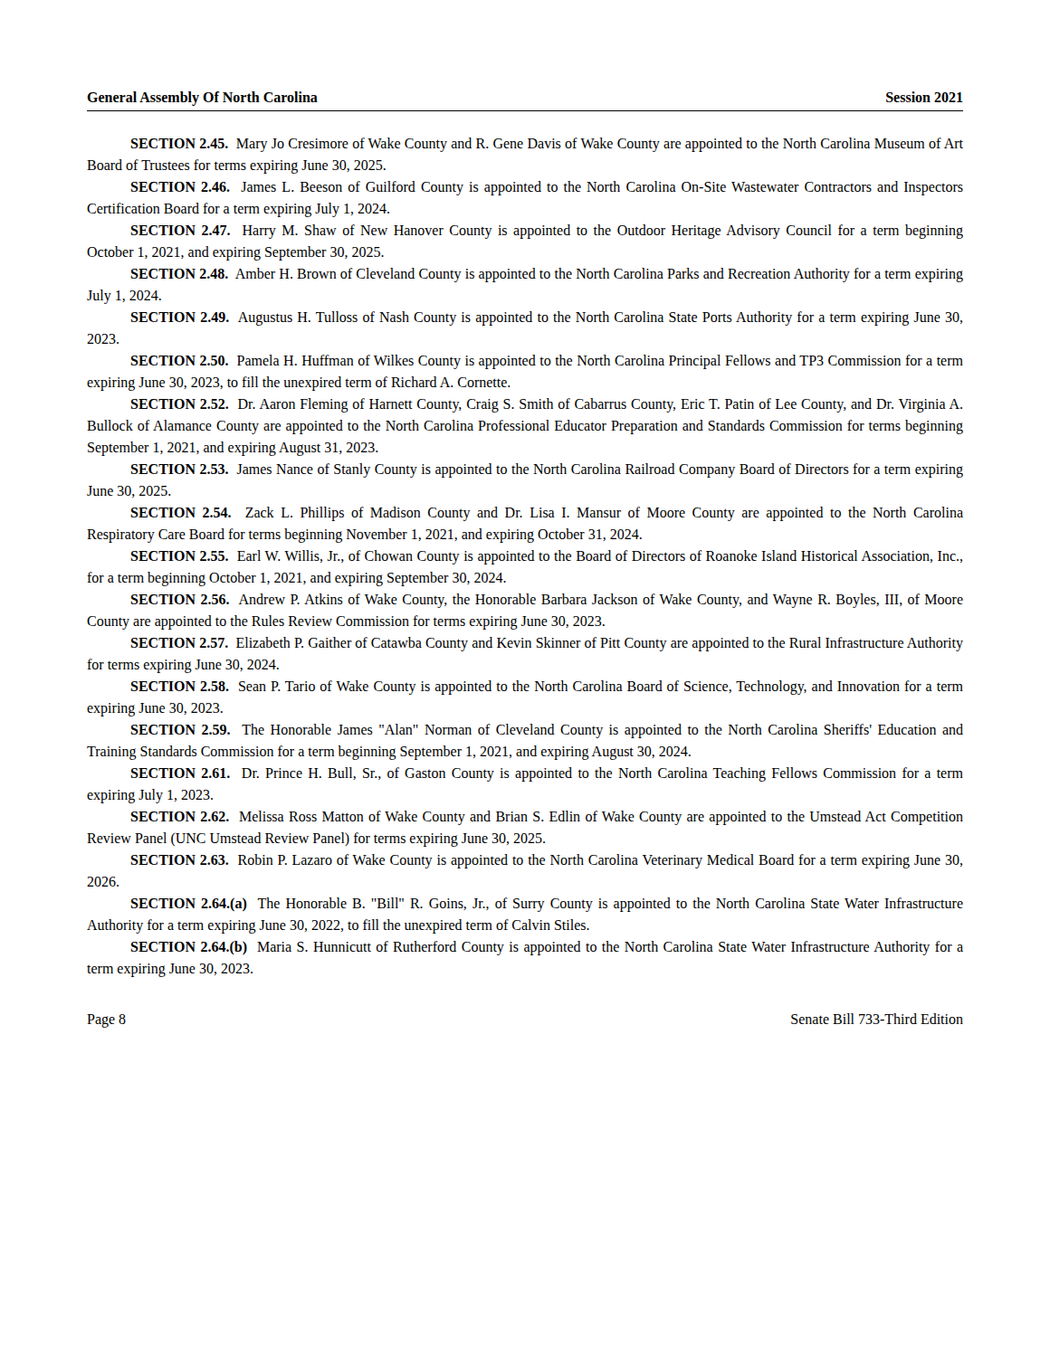General Assembly Of North Carolina Session 2021
SECTION 2.45. Mary Jo Cresimore of Wake County and R. Gene Davis of Wake County are appointed to the North Carolina Museum of Art Board of Trustees for terms expiring June 30, 2025.
SECTION 2.46. James L. Beeson of Guilford County is appointed to the North Carolina On-Site Wastewater Contractors and Inspectors Certification Board for a term expiring July 1, 2024.
SECTION 2.47. Harry M. Shaw of New Hanover County is appointed to the Outdoor Heritage Advisory Council for a term beginning October 1, 2021, and expiring September 30, 2025.
SECTION 2.48. Amber H. Brown of Cleveland County is appointed to the North Carolina Parks and Recreation Authority for a term expiring July 1, 2024.
SECTION 2.49. Augustus H. Tulloss of Nash County is appointed to the North Carolina State Ports Authority for a term expiring June 30, 2023.
SECTION 2.50. Pamela H. Huffman of Wilkes County is appointed to the North Carolina Principal Fellows and TP3 Commission for a term expiring June 30, 2023, to fill the unexpired term of Richard A. Cornette.
SECTION 2.52. Dr. Aaron Fleming of Harnett County, Craig S. Smith of Cabarrus County, Eric T. Patin of Lee County, and Dr. Virginia A. Bullock of Alamance County are appointed to the North Carolina Professional Educator Preparation and Standards Commission for terms beginning September 1, 2021, and expiring August 31, 2023.
SECTION 2.53. James Nance of Stanly County is appointed to the North Carolina Railroad Company Board of Directors for a term expiring June 30, 2025.
SECTION 2.54. Zack L. Phillips of Madison County and Dr. Lisa I. Mansur of Moore County are appointed to the North Carolina Respiratory Care Board for terms beginning November 1, 2021, and expiring October 31, 2024.
SECTION 2.55. Earl W. Willis, Jr., of Chowan County is appointed to the Board of Directors of Roanoke Island Historical Association, Inc., for a term beginning October 1, 2021, and expiring September 30, 2024.
SECTION 2.56. Andrew P. Atkins of Wake County, the Honorable Barbara Jackson of Wake County, and Wayne R. Boyles, III, of Moore County are appointed to the Rules Review Commission for terms expiring June 30, 2023.
SECTION 2.57. Elizabeth P. Gaither of Catawba County and Kevin Skinner of Pitt County are appointed to the Rural Infrastructure Authority for terms expiring June 30, 2024.
SECTION 2.58. Sean P. Tario of Wake County is appointed to the North Carolina Board of Science, Technology, and Innovation for a term expiring June 30, 2023.
SECTION 2.59. The Honorable James "Alan" Norman of Cleveland County is appointed to the North Carolina Sheriffs' Education and Training Standards Commission for a term beginning September 1, 2021, and expiring August 30, 2024.
SECTION 2.61. Dr. Prince H. Bull, Sr., of Gaston County is appointed to the North Carolina Teaching Fellows Commission for a term expiring July 1, 2023.
SECTION 2.62. Melissa Ross Matton of Wake County and Brian S. Edlin of Wake County are appointed to the Umstead Act Competition Review Panel (UNC Umstead Review Panel) for terms expiring June 30, 2025.
SECTION 2.63. Robin P. Lazaro of Wake County is appointed to the North Carolina Veterinary Medical Board for a term expiring June 30, 2026.
SECTION 2.64.(a) The Honorable B. "Bill" R. Goins, Jr., of Surry County is appointed to the North Carolina State Water Infrastructure Authority for a term expiring June 30, 2022, to fill the unexpired term of Calvin Stiles.
SECTION 2.64.(b) Maria S. Hunnicutt of Rutherford County is appointed to the North Carolina State Water Infrastructure Authority for a term expiring June 30, 2023.
Page 8 Senate Bill 733-Third Edition